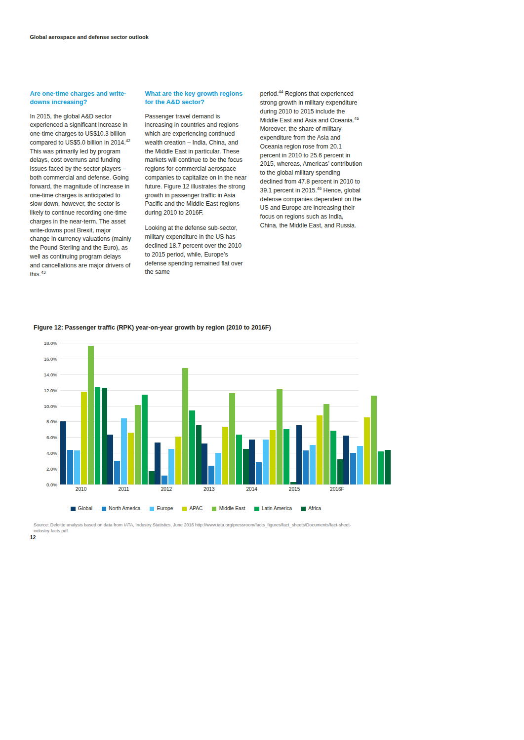Global aerospace and defense sector outlook
Are one-time charges and write-downs increasing?
In 2015, the global A&D sector experienced a significant increase in one-time charges to US$10.3 billion compared to US$5.0 billion in 2014.42 This was primarily led by program delays, cost overruns and funding issues faced by the sector players – both commercial and defense. Going forward, the magnitude of increase in one-time charges is anticipated to slow down, however, the sector is likely to continue recording one-time charges in the near-term. The asset write-downs post Brexit, major change in currency valuations (mainly the Pound Sterling and the Euro), as well as continuing program delays and cancellations are major drivers of this.43
What are the key growth regions for the A&D sector?
Passenger travel demand is increasing in countries and regions which are experiencing continued wealth creation – India, China, and the Middle East in particular. These markets will continue to be the focus regions for commercial aerospace companies to capitalize on in the near future. Figure 12 illustrates the strong growth in passenger traffic in Asia Pacific and the Middle East regions during 2010 to 2016F.
Looking at the defense sub-sector, military expenditure in the US has declined 18.7 percent over the 2010 to 2015 period, while, Europe’s defense spending remained flat over the same
period.44 Regions that experienced strong growth in military expenditure during 2010 to 2015 include the Middle East and Asia and Oceania.45 Moreover, the share of military expenditure from the Asia and Oceania region rose from 20.1 percent in 2010 to 25.6 percent in 2015, whereas, Americas’ contribution to the global military spending declined from 47.8 percent in 2010 to 39.1 percent in 2015.46 Hence, global defense companies dependent on the US and Europe are increasing their focus on regions such as India, China, the Middle East, and Russia.
Figure 12: Passenger traffic (RPK) year-on-year growth by region (2010 to 2016F)
18.0%
16.0%
14.0%
12.0%
10.0%
8.0%
6.0%
4.0%
2.0%
0.0%
2010201120122013201420152016F
Global North America Europe APAC Middle East Latin America Africa
Source: Deloitte analysis based on data from IATA, Industry Statistics, June 2016 http://www.iata.org/pressroom/facts_figures/fact_sheets/Documents/fact-sheet-industry-facts.pdf
12